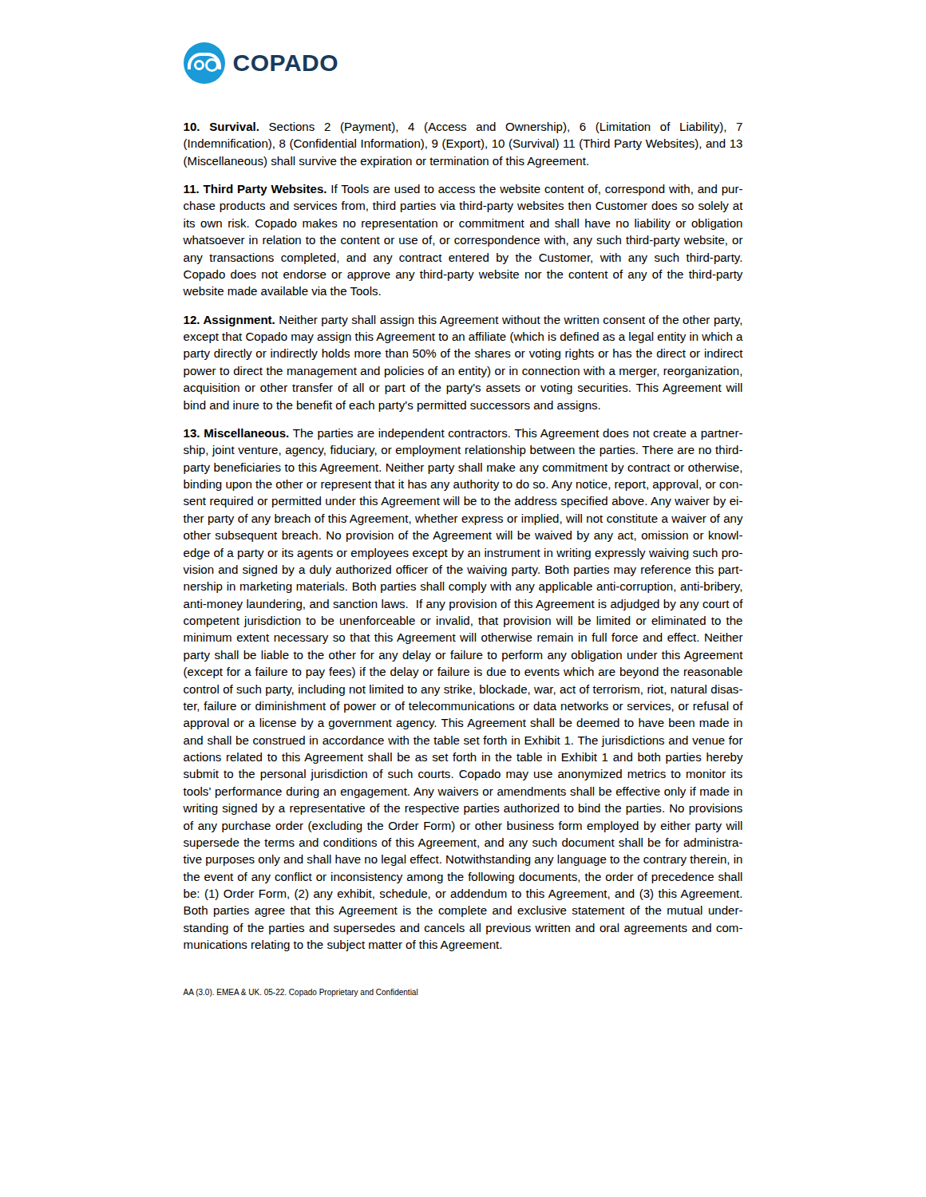COPADO
10. Survival. Sections 2 (Payment), 4 (Access and Ownership), 6 (Limitation of Liability), 7 (Indemnification), 8 (Confidential Information), 9 (Export), 10 (Survival) 11 (Third Party Websites), and 13 (Miscellaneous) shall survive the expiration or termination of this Agreement.
11. Third Party Websites. If Tools are used to access the website content of, correspond with, and purchase products and services from, third parties via third-party websites then Customer does so solely at its own risk. Copado makes no representation or commitment and shall have no liability or obligation whatsoever in relation to the content or use of, or correspondence with, any such third-party website, or any transactions completed, and any contract entered by the Customer, with any such third-party. Copado does not endorse or approve any third-party website nor the content of any of the third-party website made available via the Tools.
12. Assignment. Neither party shall assign this Agreement without the written consent of the other party, except that Copado may assign this Agreement to an affiliate (which is defined as a legal entity in which a party directly or indirectly holds more than 50% of the shares or voting rights or has the direct or indirect power to direct the management and policies of an entity) or in connection with a merger, reorganization, acquisition or other transfer of all or part of the party's assets or voting securities. This Agreement will bind and inure to the benefit of each party's permitted successors and assigns.
13. Miscellaneous. The parties are independent contractors. This Agreement does not create a partnership, joint venture, agency, fiduciary, or employment relationship between the parties. There are no third-party beneficiaries to this Agreement. Neither party shall make any commitment by contract or otherwise, binding upon the other or represent that it has any authority to do so. Any notice, report, approval, or consent required or permitted under this Agreement will be to the address specified above. Any waiver by either party of any breach of this Agreement, whether express or implied, will not constitute a waiver of any other subsequent breach. No provision of the Agreement will be waived by any act, omission or knowledge of a party or its agents or employees except by an instrument in writing expressly waiving such provision and signed by a duly authorized officer of the waiving party. Both parties may reference this partnership in marketing materials. Both parties shall comply with any applicable anti-corruption, anti-bribery, anti-money laundering, and sanction laws. If any provision of this Agreement is adjudged by any court of competent jurisdiction to be unenforceable or invalid, that provision will be limited or eliminated to the minimum extent necessary so that this Agreement will otherwise remain in full force and effect. Neither party shall be liable to the other for any delay or failure to perform any obligation under this Agreement (except for a failure to pay fees) if the delay or failure is due to events which are beyond the reasonable control of such party, including not limited to any strike, blockade, war, act of terrorism, riot, natural disaster, failure or diminishment of power or of telecommunications or data networks or services, or refusal of approval or a license by a government agency. This Agreement shall be deemed to have been made in and shall be construed in accordance with the table set forth in Exhibit 1. The jurisdictions and venue for actions related to this Agreement shall be as set forth in the table in Exhibit 1 and both parties hereby submit to the personal jurisdiction of such courts. Copado may use anonymized metrics to monitor its tools' performance during an engagement. Any waivers or amendments shall be effective only if made in writing signed by a representative of the respective parties authorized to bind the parties. No provisions of any purchase order (excluding the Order Form) or other business form employed by either party will supersede the terms and conditions of this Agreement, and any such document shall be for administrative purposes only and shall have no legal effect. Notwithstanding any language to the contrary therein, in the event of any conflict or inconsistency among the following documents, the order of precedence shall be: (1) Order Form, (2) any exhibit, schedule, or addendum to this Agreement, and (3) this Agreement. Both parties agree that this Agreement is the complete and exclusive statement of the mutual understanding of the parties and supersedes and cancels all previous written and oral agreements and communications relating to the subject matter of this Agreement.
AA (3.0). EMEA & UK. 05-22. Copado Proprietary and Confidential